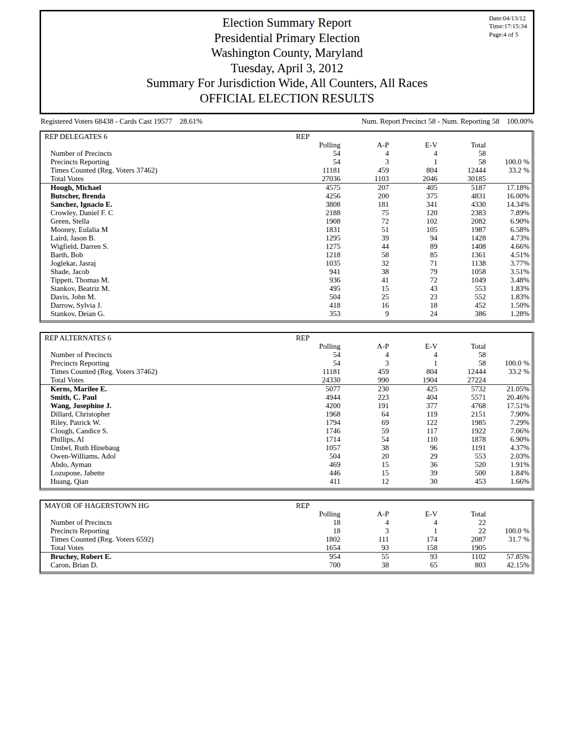Date:04/13/12
Time:17:15:34
Page:4 of 5
Election Summary Report
Presidential Primary Election
Washington County, Maryland
Tuesday, April 3, 2012
Summary For Jurisdiction Wide, All Counters, All Races
OFFICIAL ELECTION RESULTS
Registered Voters 68438 - Cards Cast 19577 28.61% Num. Report Precinct 58 - Num. Reporting 58 100.00%
| REP DELEGATES 6 | REP |
| | Polling | A-P | E-V | Total | |
| Number of Precincts | 54 | 4 | 4 | 58 | |
| Precincts Reporting | 54 | 3 | 1 | 58 | 100.0 % |
| Times Counted (Reg. Voters 37462) | 11181 | 459 | 804 | 12444 | 33.2 % |
| Total Votes | 27036 | 1103 | 2046 | 30185 | |
| Hough, Michael | 4575 | 207 | 405 | 5187 | 17.18% |
| Butscher, Brenda | 4256 | 200 | 375 | 4831 | 16.00% |
| Sanchez, Ignacio E. | 3808 | 181 | 341 | 4330 | 14.34% |
| Crowley, Daniel F. C | 2188 | 75 | 120 | 2383 | 7.89% |
| Green, Stella | 1908 | 72 | 102 | 2082 | 6.90% |
| Mooney, Eulalia M | 1831 | 51 | 105 | 1987 | 6.58% |
| Laird, Jason B. | 1295 | 39 | 94 | 1428 | 4.73% |
| Wigfield, Darren S. | 1275 | 44 | 89 | 1408 | 4.66% |
| Barth, Bob | 1218 | 58 | 85 | 1361 | 4.51% |
| Joglekar, Jasraj | 1035 | 32 | 71 | 1138 | 3.77% |
| Shade, Jacob | 941 | 38 | 79 | 1058 | 3.51% |
| Tippett, Thomas M. | 936 | 41 | 72 | 1049 | 3.48% |
| Stankov, Beatriz M. | 495 | 15 | 43 | 553 | 1.83% |
| Davis, John M. | 504 | 25 | 23 | 552 | 1.83% |
| Darrow, Sylvia J. | 418 | 16 | 18 | 452 | 1.50% |
| Stankov, Deian G. | 353 | 9 | 24 | 386 | 1.28% |
| REP ALTERNATES 6 | REP |
| | Polling | A-P | E-V | Total | |
| Number of Precincts | 54 | 4 | 4 | 58 | |
| Precincts Reporting | 54 | 3 | 1 | 58 | 100.0 % |
| Times Counted (Reg. Voters 37462) | 11181 | 459 | 804 | 12444 | 33.2 % |
| Total Votes | 24330 | 990 | 1904 | 27224 | |
| Kerns, Marilee E. | 5077 | 230 | 425 | 5732 | 21.05% |
| Smith, C. Paul | 4944 | 223 | 404 | 5571 | 20.46% |
| Wang, Josephine J. | 4200 | 191 | 377 | 4768 | 17.51% |
| Dillard, Christopher | 1968 | 64 | 119 | 2151 | 7.90% |
| Riley, Patrick W. | 1794 | 69 | 122 | 1985 | 7.29% |
| Clough, Candice S. | 1746 | 59 | 117 | 1922 | 7.06% |
| Phillips, Al | 1714 | 54 | 110 | 1878 | 6.90% |
| Umbel, Ruth Hinebaug | 1057 | 38 | 96 | 1191 | 4.37% |
| Owen-Williams, Adol | 504 | 20 | 29 | 553 | 2.03% |
| Abdo, Ayman | 469 | 15 | 36 | 520 | 1.91% |
| Lozupone, Jabette | 446 | 15 | 39 | 500 | 1.84% |
| Huang, Qian | 411 | 12 | 30 | 453 | 1.66% |
| MAYOR OF HAGERSTOWN HG | REP |
| | Polling | A-P | E-V | Total | |
| Number of Precincts | 18 | 4 | 4 | 22 | |
| Precincts Reporting | 18 | 3 | 1 | 22 | 100.0 % |
| Times Counted (Reg. Voters 6592) | 1802 | 111 | 174 | 2087 | 31.7 % |
| Total Votes | 1654 | 93 | 158 | 1905 | |
| Bruchey, Robert E. | 954 | 55 | 93 | 1102 | 57.85% |
| Caron, Brian D. | 700 | 38 | 65 | 803 | 42.15% |